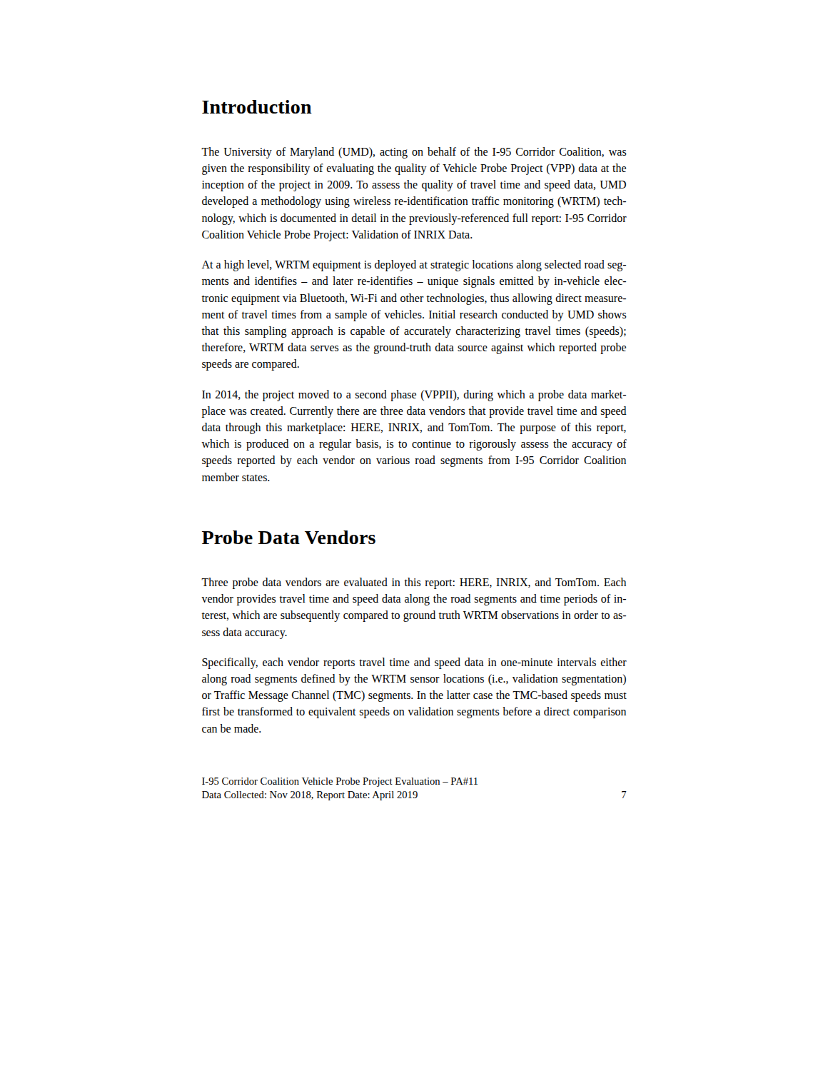Introduction
The University of Maryland (UMD), acting on behalf of the I-95 Corridor Coalition, was given the responsibility of evaluating the quality of Vehicle Probe Project (VPP) data at the inception of the project in 2009. To assess the quality of travel time and speed data, UMD developed a methodology using wireless re-identification traffic monitoring (WRTM) technology, which is documented in detail in the previously-referenced full report: I-95 Corridor Coalition Vehicle Probe Project: Validation of INRIX Data.
At a high level, WRTM equipment is deployed at strategic locations along selected road segments and identifies – and later re-identifies – unique signals emitted by in-vehicle electronic equipment via Bluetooth, Wi-Fi and other technologies, thus allowing direct measurement of travel times from a sample of vehicles. Initial research conducted by UMD shows that this sampling approach is capable of accurately characterizing travel times (speeds); therefore, WRTM data serves as the ground-truth data source against which reported probe speeds are compared.
In 2014, the project moved to a second phase (VPPII), during which a probe data marketplace was created. Currently there are three data vendors that provide travel time and speed data through this marketplace: HERE, INRIX, and TomTom. The purpose of this report, which is produced on a regular basis, is to continue to rigorously assess the accuracy of speeds reported by each vendor on various road segments from I-95 Corridor Coalition member states.
Probe Data Vendors
Three probe data vendors are evaluated in this report: HERE, INRIX, and TomTom. Each vendor provides travel time and speed data along the road segments and time periods of interest, which are subsequently compared to ground truth WRTM observations in order to assess data accuracy.
Specifically, each vendor reports travel time and speed data in one-minute intervals either along road segments defined by the WRTM sensor locations (i.e., validation segmentation) or Traffic Message Channel (TMC) segments. In the latter case the TMC-based speeds must first be transformed to equivalent speeds on validation segments before a direct comparison can be made.
I-95 Corridor Coalition Vehicle Probe Project Evaluation – PA#11
Data Collected: Nov 2018, Report Date: April 2019 7